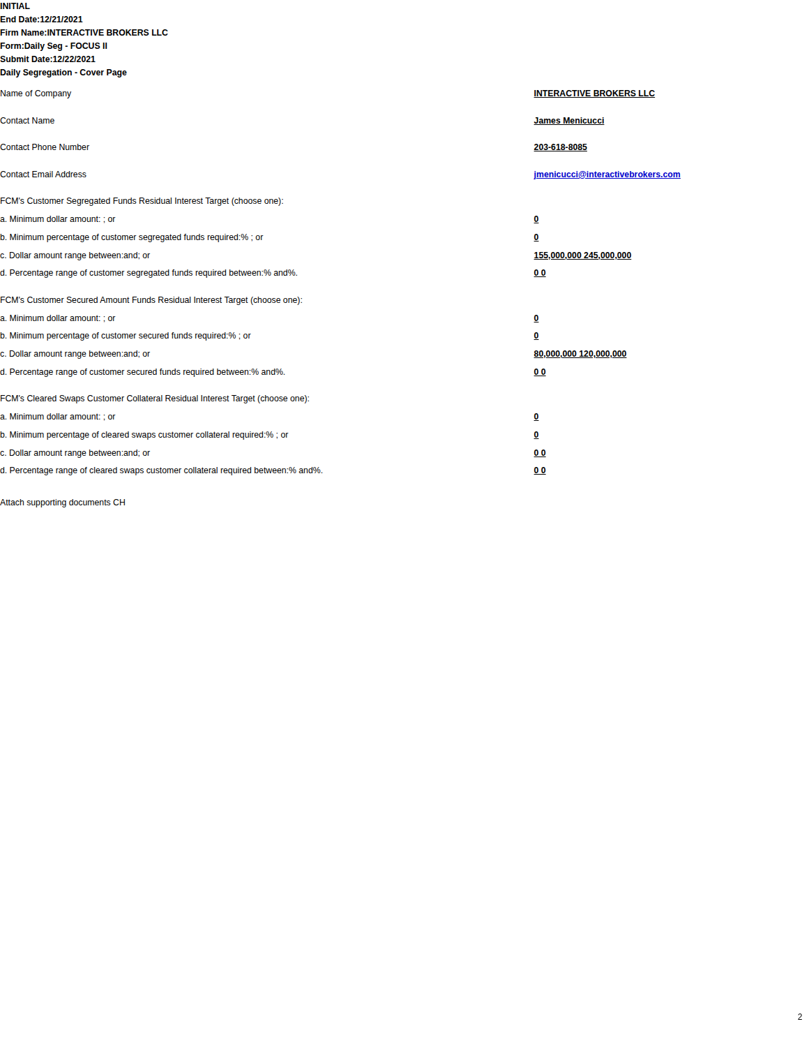INITIAL
End Date:12/21/2021
Firm Name:INTERACTIVE BROKERS LLC
Form:Daily Seg - FOCUS II
Submit Date:12/22/2021
Daily Segregation - Cover Page
| Name of Company | INTERACTIVE BROKERS LLC |
| Contact Name | James Menicucci |
| Contact Phone Number | 203-618-8085 |
| Contact Email Address | jmenicucci@interactivebrokers.com |
| FCM's Customer Segregated Funds Residual Interest Target (choose one): | |
| a. Minimum dollar amount: ; or | 0 |
| b. Minimum percentage of customer segregated funds required:% ; or | 0 |
| c. Dollar amount range between:and; or | 155,000,000 245,000,000 |
| d. Percentage range of customer segregated funds required between:% and%. | 0 0 |
| FCM's Customer Secured Amount Funds Residual Interest Target (choose one): | |
| a. Minimum dollar amount: ; or | 0 |
| b. Minimum percentage of customer secured funds required:% ; or | 0 |
| c. Dollar amount range between:and; or | 80,000,000 120,000,000 |
| d. Percentage range of customer secured funds required between:% and%. | 0 0 |
| FCM's Cleared Swaps Customer Collateral Residual Interest Target (choose one): | |
| a. Minimum dollar amount: ; or | 0 |
| b. Minimum percentage of cleared swaps customer collateral required:% ; or | 0 |
| c. Dollar amount range between:and; or | 0 0 |
| d. Percentage range of cleared swaps customer collateral required between:% and%. | 0 0 |
Attach supporting documents CH
2